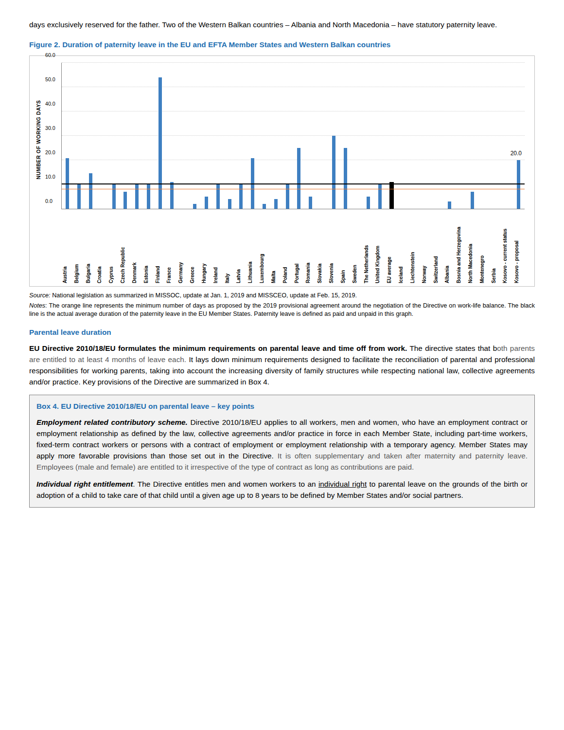days exclusively reserved for the father. Two of the Western Balkan countries – Albania and North Macedonia – have statutory paternity leave.
Figure 2. Duration of paternity leave in the EU and EFTA Member States and Western Balkan countries
NUMBER OF WORKING DAYS
60.0
50.0
40.0
30.0
20.0
10.0
0.0
20.0
Austria
Belgium
Bulgaria
Croatia
Cyprus
Czech Republic
Denmark
Estonia
Finland
France
Germany
Greece
Hungary
Ireland
Italy
Latvia
Lithuania
Luxembourg
Malta
Poland
Portugal
Romania
Slovakia
Slovenia
Spain
Sweden
The Netherlands
United Kingdom
EU average
Iceland
Liechtenstein
Norway
Switzerland
Albania
Bosnia and Herzegovina
North Macedonia
Montenegro
Serbia
Kosovo - current status
Kosovo - proposal
Source: National legislation as summarized in MISSOC, update at Jan. 1, 2019 and MISSCEO, update at Feb. 15, 2019.
Notes: The orange line represents the minimum number of days as proposed by the 2019 provisional agreement around the negotiation of the Directive on work-life balance. The black line is the actual average duration of the paternity leave in the EU Member States. Paternity leave is defined as paid and unpaid in this graph.
Parental leave duration
EU Directive 2010/18/EU formulates the minimum requirements on parental leave and time off from work. The directive states that both parents are entitled to at least 4 months of leave each. It lays down minimum requirements designed to facilitate the reconciliation of parental and professional responsibilities for working parents, taking into account the increasing diversity of family structures while respecting national law, collective agreements and/or practice. Key provisions of the Directive are summarized in Box 4.
Box 4. EU Directive 2010/18/EU on parental leave – key points
Employment related contributory scheme. Directive 2010/18/EU applies to all workers, men and women, who have an employment contract or employment relationship as defined by the law, collective agreements and/or practice in force in each Member State, including part-time workers, fixed-term contract workers or persons with a contract of employment or employment relationship with a temporary agency. Member States may apply more favorable provisions than those set out in the Directive. It is often supplementary and taken after maternity and paternity leave. Employees (male and female) are entitled to it irrespective of the type of contract as long as contributions are paid.
Individual right entitlement. The Directive entitles men and women workers to an individual right to parental leave on the grounds of the birth or adoption of a child to take care of that child until a given age up to 8 years to be defined by Member States and/or social partners.